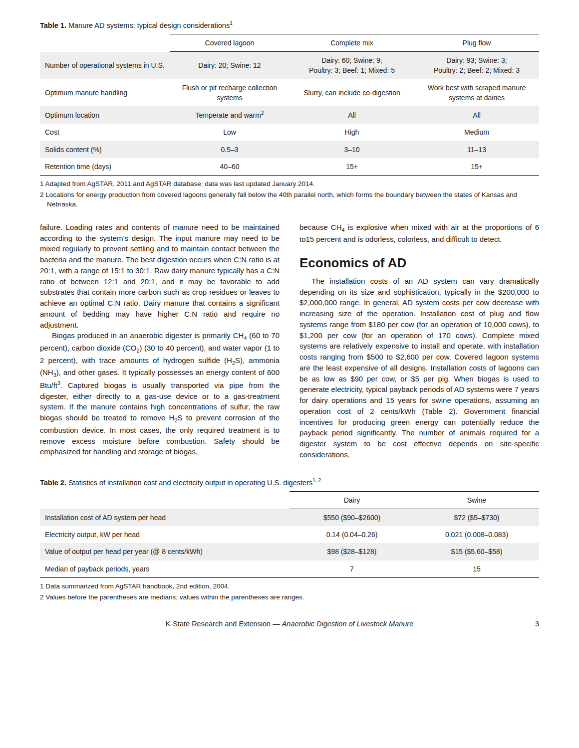Table 1. Manure AD systems: typical design considerations1
| | Covered lagoon | Complete mix | Plug flow |
| --- | --- | --- | --- |
| Number of operational systems in U.S. | Dairy: 20; Swine: 12 | Dairy: 60; Swine: 9; Poultry: 3; Beef: 1; Mixed: 5 | Dairy: 93; Swine: 3; Poultry: 2; Beef: 2; Mixed: 3 |
| Optimum manure handling | Flush or pit recharge collection systems | Slurry, can include co-digestion | Work best with scraped manure systems at dairies |
| Optimum location | Temperate and warm 2 | All | All |
| Cost | Low | High | Medium |
| Solids content (%) | 0.5–3 | 3–10 | 11–13 |
| Retention time (days) | 40–60 | 15+ | 15+ |
1 Adapted from AgSTAR, 2011 and AgSTAR database; data was last updated January 2014.
2 Locations for energy production from covered lagoons generally fall below the 40th parallel north, which forms the boundary between the states of Kansas and Nebraska.
failure. Loading rates and contents of manure need to be maintained according to the system’s design. The input manure may need to be mixed regularly to prevent settling and to maintain contact between the bacteria and the manure. The best digestion occurs when C:N ratio is at 20:1, with a range of 15:1 to 30:1. Raw dairy manure typically has a C:N ratio of between 12:1 and 20:1, and it may be favorable to add substrates that contain more carbon such as crop residues or leaves to achieve an optimal C:N ratio. Dairy manure that contains a significant amount of bedding may have higher C:N ratio and require no adjustment.
Biogas produced in an anaerobic digester is primarily CH4 (60 to 70 percent), carbon dioxide (CO2) (30 to 40 percent), and water vapor (1 to 2 percent), with trace amounts of hydrogen sulfide (H2S), ammonia (NH3), and other gases. It typically possesses an energy content of 600 Btu/ft3. Captured biogas is usually transported via pipe from the digester, either directly to a gas-use device or to a gas-treatment system. If the manure contains high concentrations of sulfur, the raw biogas should be treated to remove H2S to prevent corrosion of the combustion device. In most cases, the only required treatment is to remove excess moisture before combustion. Safety should be emphasized for handling and storage of biogas,
because CH4 is explosive when mixed with air at the proportions of 6 to15 percent and is odorless, colorless, and difficult to detect.
Economics of AD
The installation costs of an AD system can vary dramatically depending on its size and sophistication, typically in the $200,000 to $2,000,000 range. In general, AD system costs per cow decrease with increasing size of the operation. Installation cost of plug and flow systems range from $180 per cow (for an operation of 10,000 cows), to $1,200 per cow (for an operation of 170 cows). Complete mixed systems are relatively expensive to install and operate, with installation costs ranging from $500 to $2,600 per cow. Covered lagoon systems are the least expensive of all designs. Installation costs of lagoons can be as low as $90 per cow, or $5 per pig. When biogas is used to generate electricity, typical payback periods of AD systems were 7 years for dairy operations and 15 years for swine operations, assuming an operation cost of 2 cents/kWh (Table 2). Government financial incentives for producing green energy can potentially reduce the payback period significantly. The number of animals required for a digester system to be cost effective depends on site-specific considerations.
Table 2. Statistics of installation cost and electricity output in operating U.S. digesters1, 2
| | Dairy | Swine |
| --- | --- | --- |
| Installation cost of AD system per head | $550 ($90–$2600) | $72 ($5–$730) |
| Electricity output, kW per head | 0.14 (0.04–0.26) | 0.021 (0.008–0.083) |
| Value of output per head per year (@ 8 cents/kWh) | $98 ($28–$128) | $15 ($5.60–$58) |
| Median of payback periods, years | 7 | 15 |
1 Data summarized from AgSTAR handbook, 2nd edition, 2004.
2 Values before the parentheses are medians; values within the parentheses are ranges.
K-State Research and Extension — Anaerobic Digestion of Livestock Manure 3